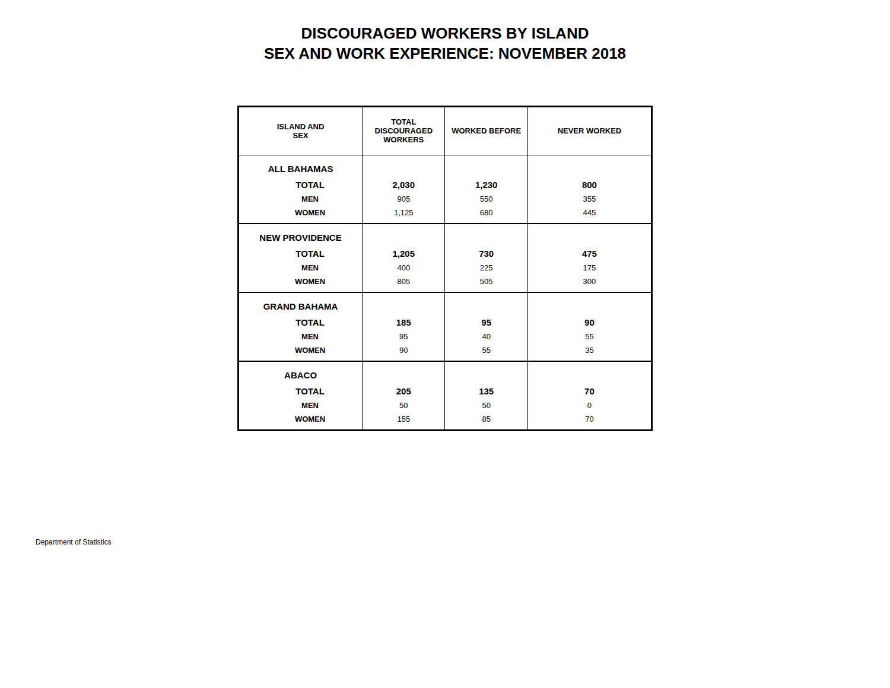DISCOURAGED WORKERS BY ISLAND
SEX AND WORK EXPERIENCE: NOVEMBER 2018
| ISLAND AND SEX | TOTAL DISCOURAGED WORKERS | WORKED BEFORE | NEVER WORKED |
| --- | --- | --- | --- |
| ALL BAHAMAS | | | |
| TOTAL | 2,030 | 1,230 | 800 |
| MEN | 905 | 550 | 355 |
| WOMEN | 1,125 | 680 | 445 |
| NEW PROVIDENCE | | | |
| TOTAL | 1,205 | 730 | 475 |
| MEN | 400 | 225 | 175 |
| WOMEN | 805 | 505 | 300 |
| GRAND BAHAMA | | | |
| TOTAL | 185 | 95 | 90 |
| MEN | 95 | 40 | 55 |
| WOMEN | 90 | 55 | 35 |
| ABACO | | | |
| TOTAL | 205 | 135 | 70 |
| MEN | 50 | 50 | 0 |
| WOMEN | 155 | 85 | 70 |
Department of Statistics